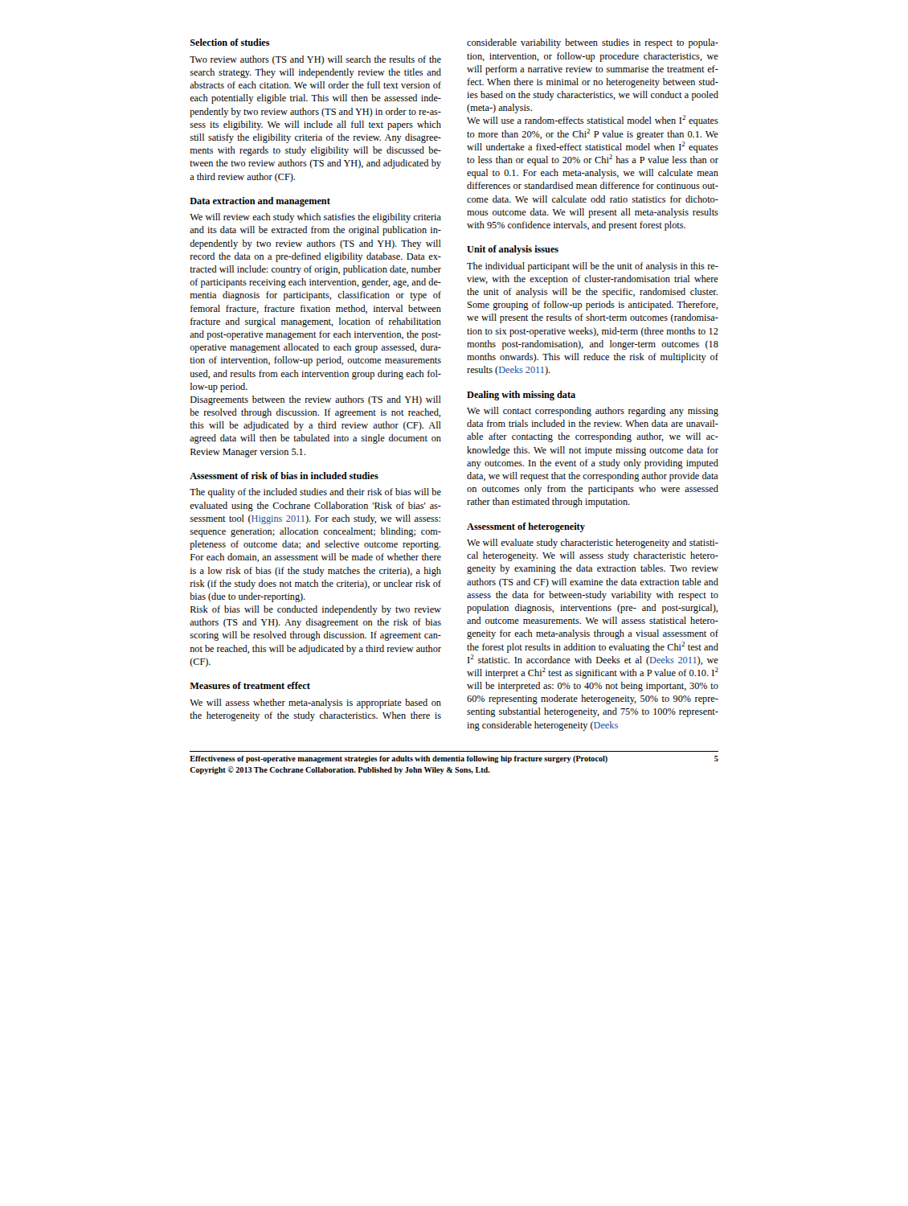Selection of studies
Two review authors (TS and YH) will search the results of the search strategy. They will independently review the titles and abstracts of each citation. We will order the full text version of each potentially eligible trial. This will then be assessed independently by two review authors (TS and YH) in order to re-assess its eligibility. We will include all full text papers which still satisfy the eligibility criteria of the review. Any disagreements with regards to study eligibility will be discussed between the two review authors (TS and YH), and adjudicated by a third review author (CF).
Data extraction and management
We will review each study which satisfies the eligibility criteria and its data will be extracted from the original publication independently by two review authors (TS and YH). They will record the data on a pre-defined eligibility database. Data extracted will include: country of origin, publication date, number of participants receiving each intervention, gender, age, and dementia diagnosis for participants, classification or type of femoral fracture, fracture fixation method, interval between fracture and surgical management, location of rehabilitation and post-operative management for each intervention, the post-operative management allocated to each group assessed, duration of intervention, follow-up period, outcome measurements used, and results from each intervention group during each follow-up period.
Disagreements between the review authors (TS and YH) will be resolved through discussion. If agreement is not reached, this will be adjudicated by a third review author (CF). All agreed data will then be tabulated into a single document on Review Manager version 5.1.
Assessment of risk of bias in included studies
The quality of the included studies and their risk of bias will be evaluated using the Cochrane Collaboration 'Risk of bias' assessment tool (Higgins 2011). For each study, we will assess: sequence generation; allocation concealment; blinding; completeness of outcome data; and selective outcome reporting. For each domain, an assessment will be made of whether there is a low risk of bias (if the study matches the criteria), a high risk (if the study does not match the criteria), or unclear risk of bias (due to under-reporting).
Risk of bias will be conducted independently by two review authors (TS and YH). Any disagreement on the risk of bias scoring will be resolved through discussion. If agreement cannot be reached, this will be adjudicated by a third review author (CF).
Measures of treatment effect
We will assess whether meta-analysis is appropriate based on the heterogeneity of the study characteristics. When there is considerable variability between studies in respect to population, intervention, or follow-up procedure characteristics, we will perform a narrative review to summarise the treatment effect. When there is minimal or no heterogeneity between studies based on the study characteristics, we will conduct a pooled (meta-) analysis.
We will use a random-effects statistical model when I2 equates to more than 20%, or the Chi2 P value is greater than 0.1. We will undertake a fixed-effect statistical model when I2 equates to less than or equal to 20% or Chi2 has a P value less than or equal to 0.1. For each meta-analysis, we will calculate mean differences or standardised mean difference for continuous outcome data. We will calculate odd ratio statistics for dichotomous outcome data. We will present all meta-analysis results with 95% confidence intervals, and present forest plots.
Unit of analysis issues
The individual participant will be the unit of analysis in this review, with the exception of cluster-randomisation trial where the unit of analysis will be the specific, randomised cluster. Some grouping of follow-up periods is anticipated. Therefore, we will present the results of short-term outcomes (randomisation to six post-operative weeks), mid-term (three months to 12 months post-randomisation), and longer-term outcomes (18 months onwards). This will reduce the risk of multiplicity of results (Deeks 2011).
Dealing with missing data
We will contact corresponding authors regarding any missing data from trials included in the review. When data are unavailable after contacting the corresponding author, we will acknowledge this. We will not impute missing outcome data for any outcomes. In the event of a study only providing imputed data, we will request that the corresponding author provide data on outcomes only from the participants who were assessed rather than estimated through imputation.
Assessment of heterogeneity
We will evaluate study characteristic heterogeneity and statistical heterogeneity. We will assess study characteristic heterogeneity by examining the data extraction tables. Two review authors (TS and CF) will examine the data extraction table and assess the data for between-study variability with respect to population diagnosis, interventions (pre- and post-surgical), and outcome measurements. We will assess statistical heterogeneity for each meta-analysis through a visual assessment of the forest plot results in addition to evaluating the Chi2 test and I2 statistic. In accordance with Deeks et al (Deeks 2011), we will interpret a Chi2 test as significant with a P value of 0.10. I2 will be interpreted as: 0% to 40% not being important, 30% to 60% representing moderate heterogeneity, 50% to 90% representing substantial heterogeneity, and 75% to 100% representing considerable heterogeneity (Deeks
Effectiveness of post-operative management strategies for adults with dementia following hip fracture surgery (Protocol) 5
Copyright © 2013 The Cochrane Collaboration. Published by John Wiley & Sons, Ltd.